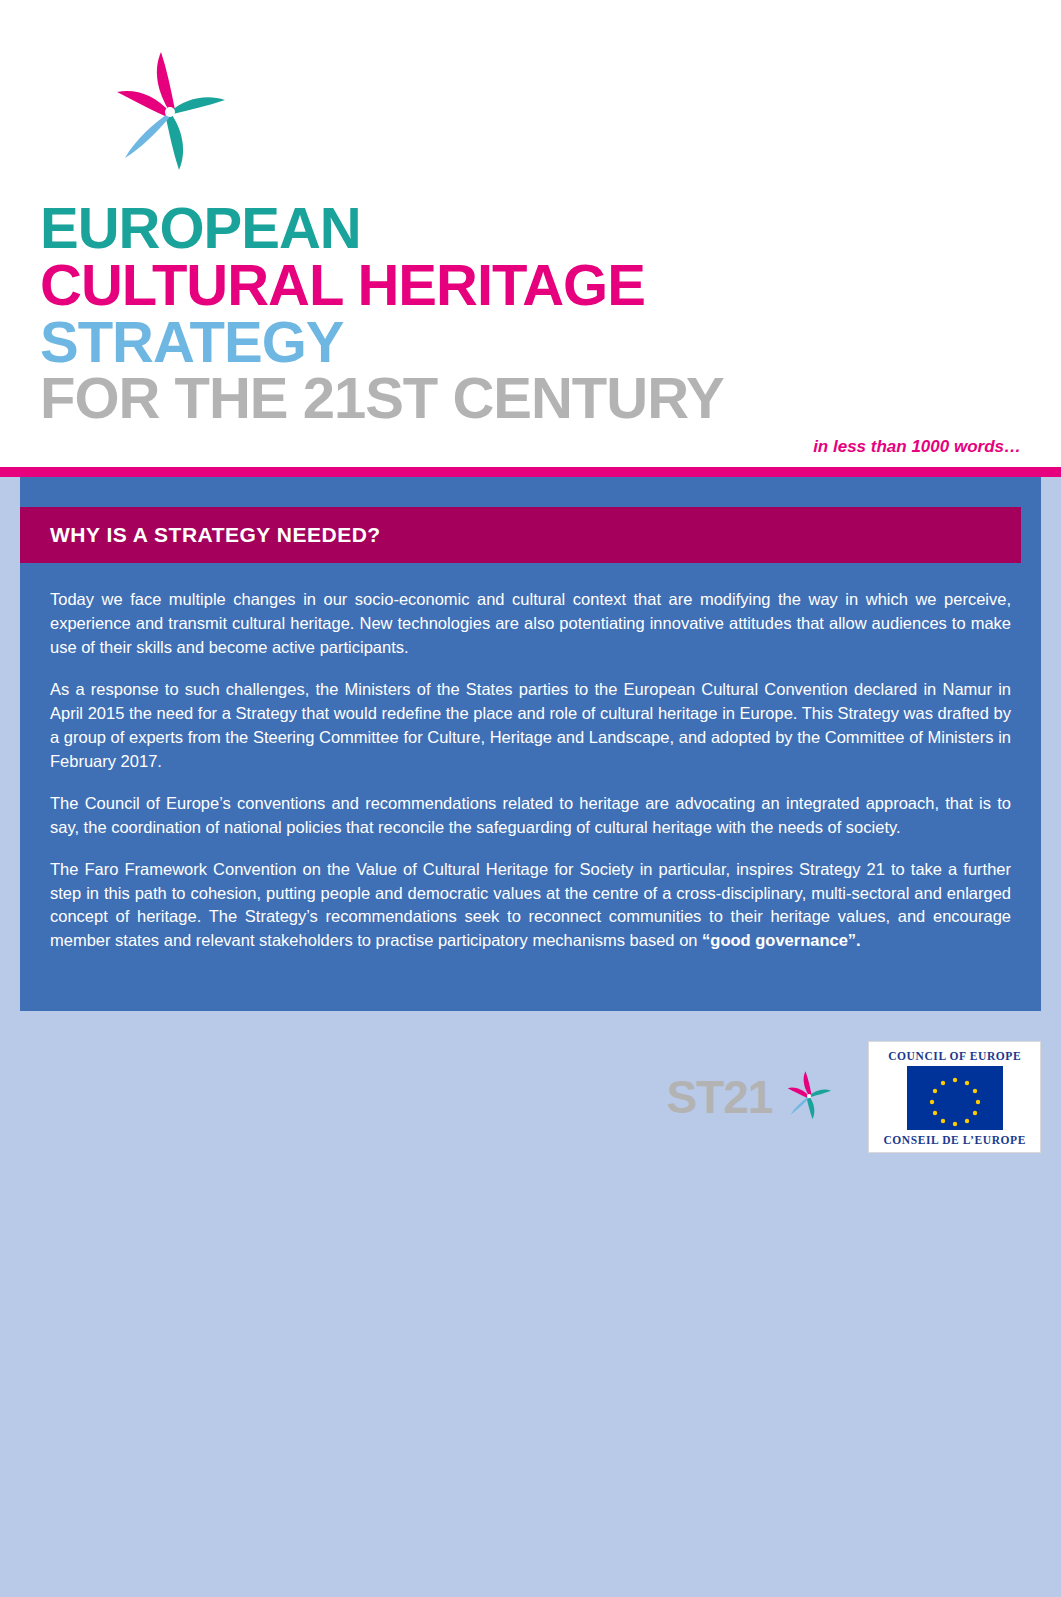ST21
EUROPEAN CULTURAL HERITAGE STRATEGY FOR THE 21ST CENTURY
in less than 1000 words…
01
WHY IS A STRATEGY NEEDED?
Today we face multiple changes in our socio-economic and cultural context that are modifying the way in which we perceive, experience and transmit cultural heritage. New technologies are also potentiating innovative attitudes that allow audiences to make use of their skills and become active participants.
As a response to such challenges, the Ministers of the States parties to the European Cultural Convention declared in Namur in April 2015 the need for a Strategy that would redefine the place and role of cultural heritage in Europe. This Strategy was drafted by a group of experts from the Steering Committee for Culture, Heritage and Landscape, and adopted by the Committee of Ministers in February 2017.
The Council of Europe’s conventions and recommendations related to heritage are advocating an integrated approach, that is to say, the coordination of national policies that reconcile the safeguarding of cultural heritage with the needs of society.
The Faro Framework Convention on the Value of Cultural Heritage for Society in particular, inspires Strategy 21 to take a further step in this path to cohesion, putting people and democratic values at the centre of a cross-disciplinary, multi-sectoral and enlarged concept of heritage. The Strategy’s recommendations seek to reconnect communities to their heritage values, and encourage member states and relevant stakeholders to practise participatory mechanisms based on “good governance”.
ST21
COUNCIL OF EUROPE
CONSEIL DE L’EUROPE